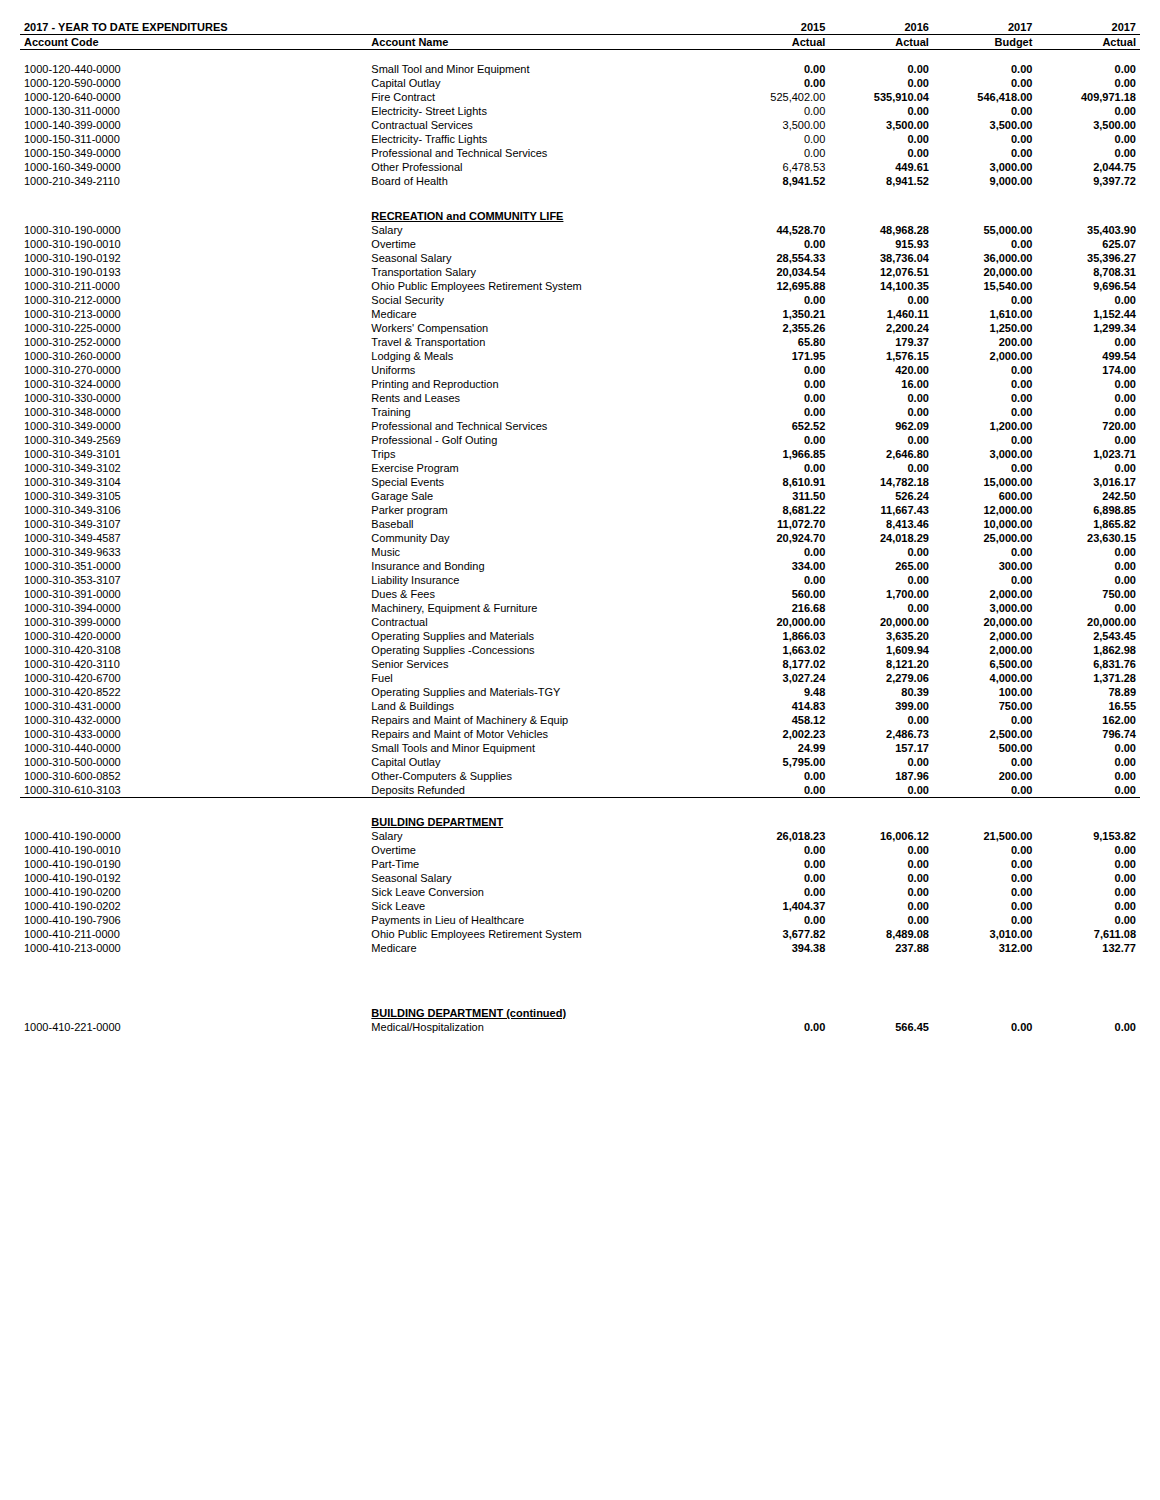| 2017 - YEAR TO DATE EXPENDITURES | | 2015 | 2016 | 2017 | 2017 |
| --- | --- | --- | --- | --- | --- |
| Account Code | Account Name | Actual | Actual | Budget | Actual |
| 1000-120-440-0000 | Small Tool and Minor Equipment | 0.00 | 0.00 | 0.00 | 0.00 |
| 1000-120-590-0000 | Capital Outlay | 0.00 | 0.00 | 0.00 | 0.00 |
| 1000-120-640-0000 | Fire Contract | 525,402.00 | 535,910.04 | 546,418.00 | 409,971.18 |
| 1000-130-311-0000 | Electricity- Street Lights | 0.00 | 0.00 | 0.00 | 0.00 |
| 1000-140-399-0000 | Contractual Services | 3,500.00 | 3,500.00 | 3,500.00 | 3,500.00 |
| 1000-150-311-0000 | Electricity- Traffic Lights | 0.00 | 0.00 | 0.00 | 0.00 |
| 1000-150-349-0000 | Professional and Technical Services | 0.00 | 0.00 | 0.00 | 0.00 |
| 1000-160-349-0000 | Other Professional | 6,478.53 | 449.61 | 3,000.00 | 2,044.75 |
| 1000-210-349-2110 | Board of Health | 8,941.52 | 8,941.52 | 9,000.00 | 9,397.72 |
| | RECREATION and COMMUNITY LIFE | | | | |
| 1000-310-190-0000 | Salary | 44,528.70 | 48,968.28 | 55,000.00 | 35,403.90 |
| 1000-310-190-0010 | Overtime | 0.00 | 915.93 | 0.00 | 625.07 |
| 1000-310-190-0192 | Seasonal Salary | 28,554.33 | 38,736.04 | 36,000.00 | 35,396.27 |
| 1000-310-190-0193 | Transportation Salary | 20,034.54 | 12,076.51 | 20,000.00 | 8,708.31 |
| 1000-310-211-0000 | Ohio Public Employees Retirement System | 12,695.88 | 14,100.35 | 15,540.00 | 9,696.54 |
| 1000-310-212-0000 | Social Security | 0.00 | 0.00 | 0.00 | 0.00 |
| 1000-310-213-0000 | Medicare | 1,350.21 | 1,460.11 | 1,610.00 | 1,152.44 |
| 1000-310-225-0000 | Workers' Compensation | 2,355.26 | 2,200.24 | 1,250.00 | 1,299.34 |
| 1000-310-252-0000 | Travel & Transportation | 65.80 | 179.37 | 200.00 | 0.00 |
| 1000-310-260-0000 | Lodging & Meals | 171.95 | 1,576.15 | 2,000.00 | 499.54 |
| 1000-310-270-0000 | Uniforms | 0.00 | 420.00 | 0.00 | 174.00 |
| 1000-310-324-0000 | Printing and Reproduction | 0.00 | 16.00 | 0.00 | 0.00 |
| 1000-310-330-0000 | Rents and Leases | 0.00 | 0.00 | 0.00 | 0.00 |
| 1000-310-348-0000 | Training | 0.00 | 0.00 | 0.00 | 0.00 |
| 1000-310-349-0000 | Professional and Technical Services | 652.52 | 962.09 | 1,200.00 | 720.00 |
| 1000-310-349-2569 | Professional - Golf Outing | 0.00 | 0.00 | 0.00 | 0.00 |
| 1000-310-349-3101 | Trips | 1,966.85 | 2,646.80 | 3,000.00 | 1,023.71 |
| 1000-310-349-3102 | Exercise Program | 0.00 | 0.00 | 0.00 | 0.00 |
| 1000-310-349-3104 | Special Events | 8,610.91 | 14,782.18 | 15,000.00 | 3,016.17 |
| 1000-310-349-3105 | Garage Sale | 311.50 | 526.24 | 600.00 | 242.50 |
| 1000-310-349-3106 | Parker program | 8,681.22 | 11,667.43 | 12,000.00 | 6,898.85 |
| 1000-310-349-3107 | Baseball | 11,072.70 | 8,413.46 | 10,000.00 | 1,865.82 |
| 1000-310-349-4587 | Community Day | 20,924.70 | 24,018.29 | 25,000.00 | 23,630.15 |
| 1000-310-349-9633 | Music | 0.00 | 0.00 | 0.00 | 0.00 |
| 1000-310-351-0000 | Insurance and Bonding | 334.00 | 265.00 | 300.00 | 0.00 |
| 1000-310-353-3107 | Liability Insurance | 0.00 | 0.00 | 0.00 | 0.00 |
| 1000-310-391-0000 | Dues & Fees | 560.00 | 1,700.00 | 2,000.00 | 750.00 |
| 1000-310-394-0000 | Machinery, Equipment & Furniture | 216.68 | 0.00 | 3,000.00 | 0.00 |
| 1000-310-399-0000 | Contractual | 20,000.00 | 20,000.00 | 20,000.00 | 20,000.00 |
| 1000-310-420-0000 | Operating Supplies and Materials | 1,866.03 | 3,635.20 | 2,000.00 | 2,543.45 |
| 1000-310-420-3108 | Operating Supplies -Concessions | 1,663.02 | 1,609.94 | 2,000.00 | 1,862.98 |
| 1000-310-420-3110 | Senior Services | 8,177.02 | 8,121.20 | 6,500.00 | 6,831.76 |
| 1000-310-420-6700 | Fuel | 3,027.24 | 2,279.06 | 4,000.00 | 1,371.28 |
| 1000-310-420-8522 | Operating Supplies and Materials-TGY | 9.48 | 80.39 | 100.00 | 78.89 |
| 1000-310-431-0000 | Land & Buildings | 414.83 | 399.00 | 750.00 | 16.55 |
| 1000-310-432-0000 | Repairs and Maint of Machinery & Equip | 458.12 | 0.00 | 0.00 | 162.00 |
| 1000-310-433-0000 | Repairs and Maint of Motor Vehicles | 2,002.23 | 2,486.73 | 2,500.00 | 796.74 |
| 1000-310-440-0000 | Small Tools and Minor Equipment | 24.99 | 157.17 | 500.00 | 0.00 |
| 1000-310-500-0000 | Capital Outlay | 5,795.00 | 0.00 | 0.00 | 0.00 |
| 1000-310-600-0852 | Other-Computers & Supplies | 0.00 | 187.96 | 200.00 | 0.00 |
| 1000-310-610-3103 | Deposits Refunded | 0.00 | 0.00 | 0.00 | 0.00 |
| | BUILDING DEPARTMENT | | | | |
| 1000-410-190-0000 | Salary | 26,018.23 | 16,006.12 | 21,500.00 | 9,153.82 |
| 1000-410-190-0010 | Overtime | 0.00 | 0.00 | 0.00 | 0.00 |
| 1000-410-190-0190 | Part-Time | 0.00 | 0.00 | 0.00 | 0.00 |
| 1000-410-190-0192 | Seasonal Salary | 0.00 | 0.00 | 0.00 | 0.00 |
| 1000-410-190-0200 | Sick Leave Conversion | 0.00 | 0.00 | 0.00 | 0.00 |
| 1000-410-190-0202 | Sick Leave | 1,404.37 | 0.00 | 0.00 | 0.00 |
| 1000-410-190-7906 | Payments in Lieu of Healthcare | 0.00 | 0.00 | 0.00 | 0.00 |
| 1000-410-211-0000 | Ohio Public Employees Retirement System | 3,677.82 | 8,489.08 | 3,010.00 | 7,611.08 |
| 1000-410-213-0000 | Medicare | 394.38 | 237.88 | 312.00 | 132.77 |
| | BUILDING DEPARTMENT (continued) | | | | |
| 1000-410-221-0000 | Medical/Hospitalization | 0.00 | 566.45 | 0.00 | 0.00 |